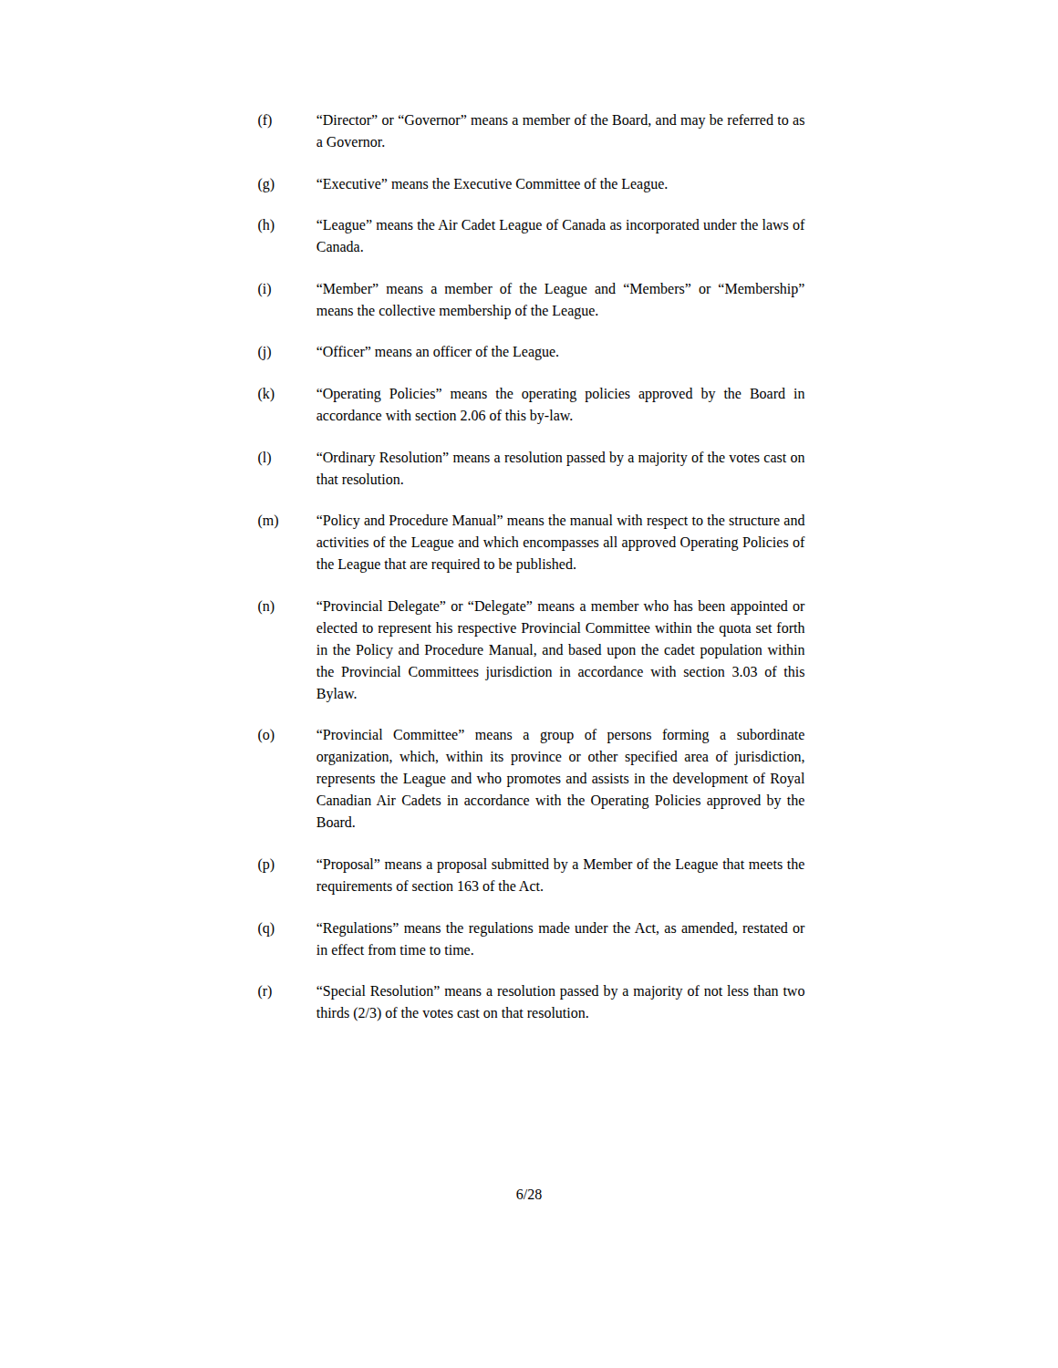(f)
“Director” or “Governor” means a member of the Board, and may be referred to as a Governor.
(g)
“Executive” means the Executive Committee of the League.
(h)
“League” means the Air Cadet League of Canada as incorporated under the laws of Canada.
(i)
“Member” means a member of the League and “Members” or “Membership” means the collective membership of the League.
(j)
“Officer” means an officer of the League.
(k)
“Operating Policies” means the operating policies approved by the Board in accordance with section 2.06 of this by-law.
(l)
“Ordinary Resolution” means a resolution passed by a majority of the votes cast on that resolution.
(m)
“Policy and Procedure Manual” means the manual with respect to the structure and activities of the League and which encompasses all approved Operating Policies of the League that are required to be published.
(n)
“Provincial Delegate” or “Delegate” means a member who has been appointed or elected to represent his respective Provincial Committee within the quota set forth in the Policy and Procedure Manual, and based upon the cadet population within the Provincial Committees jurisdiction in accordance with section 3.03 of this Bylaw.
(o)
“Provincial Committee” means a group of persons forming a subordinate organization, which, within its province or other specified area of jurisdiction, represents the League and who promotes and assists in the development of Royal Canadian Air Cadets in accordance with the Operating Policies approved by the Board.
(p)
“Proposal” means a proposal submitted by a Member of the League that meets the requirements of section 163 of the Act.
(q)
“Regulations” means the regulations made under the Act, as amended, restated or in effect from time to time.
(r)
“Special Resolution” means a resolution passed by a majority of not less than two thirds (2/3) of the votes cast on that resolution.
6/28